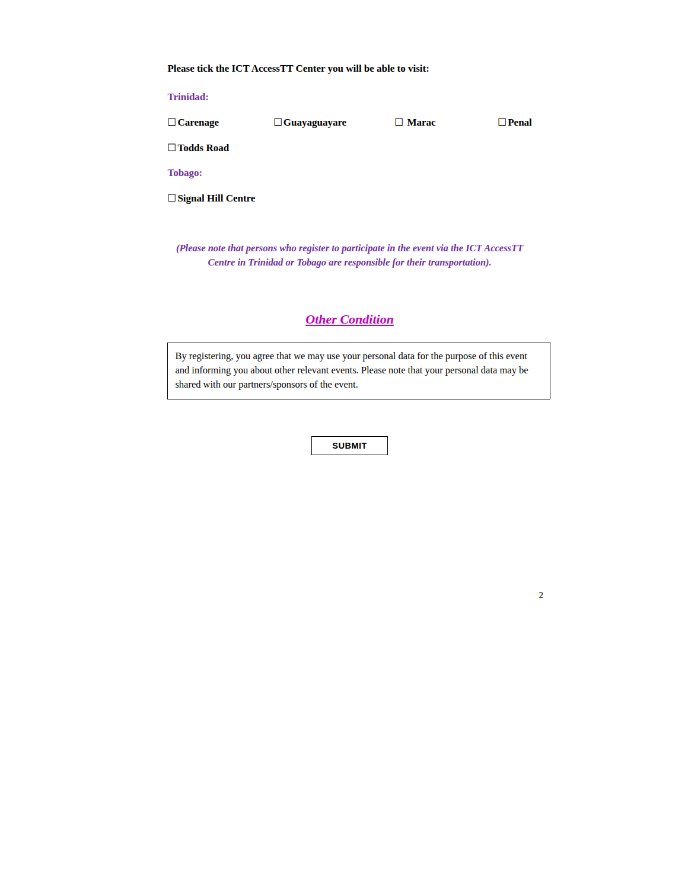Please tick the ICT AccessTT Center you will be able to visit:
Trinidad:
☐Carenage ☐Guayaguayare ☐ Marac ☐Penal
☐Todds Road
Tobago:
☐Signal Hill Centre
(Please note that persons who register to participate in the event via the ICT AccessTT Centre in Trinidad or Tobago are responsible for their transportation).
Other Condition
By registering, you agree that we may use your personal data for the purpose of this event and informing you about other relevant events. Please note that your personal data may be shared with our partners/sponsors of the event.
SUBMIT
2